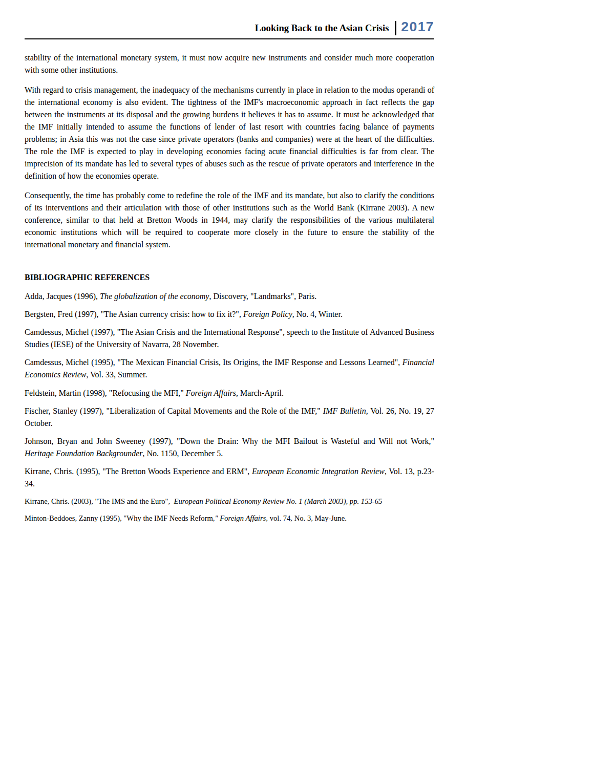Looking Back to the Asian Crisis 2017
stability of the international monetary system, it must now acquire new instruments and consider much more cooperation with some other institutions.
With regard to crisis management, the inadequacy of the mechanisms currently in place in relation to the modus operandi of the international economy is also evident. The tightness of the IMF's macroeconomic approach in fact reflects the gap between the instruments at its disposal and the growing burdens it believes it has to assume. It must be acknowledged that the IMF initially intended to assume the functions of lender of last resort with countries facing balance of payments problems; in Asia this was not the case since private operators (banks and companies) were at the heart of the difficulties. The role the IMF is expected to play in developing economies facing acute financial difficulties is far from clear. The imprecision of its mandate has led to several types of abuses such as the rescue of private operators and interference in the definition of how the economies operate.
Consequently, the time has probably come to redefine the role of the IMF and its mandate, but also to clarify the conditions of its interventions and their articulation with those of other institutions such as the World Bank (Kirrane 2003). A new conference, similar to that held at Bretton Woods in 1944, may clarify the responsibilities of the various multilateral economic institutions which will be required to cooperate more closely in the future to ensure the stability of the international monetary and financial system.
BIBLIOGRAPHIC REFERENCES
Adda, Jacques (1996), The globalization of the economy, Discovery, "Landmarks", Paris.
Bergsten, Fred (1997), "The Asian currency crisis: how to fix it?", Foreign Policy, No. 4, Winter.
Camdessus, Michel (1997), "The Asian Crisis and the International Response", speech to the Institute of Advanced Business Studies (IESE) of the University of Navarra, 28 November.
Camdessus, Michel (1995), "The Mexican Financial Crisis, Its Origins, the IMF Response and Lessons Learned", Financial Economics Review, Vol. 33, Summer.
Feldstein, Martin (1998), "Refocusing the MFI," Foreign Affairs, March-April.
Fischer, Stanley (1997), "Liberalization of Capital Movements and the Role of the IMF," IMF Bulletin, Vol. 26, No. 19, 27 October.
Johnson, Bryan and John Sweeney (1997), "Down the Drain: Why the MFI Bailout is Wasteful and Will not Work," Heritage Foundation Backgrounder, No. 1150, December 5.
Kirrane, Chris. (1995), "The Bretton Woods Experience and ERM", European Economic Integration Review, Vol. 13, p.23-34.
Kirrane, Chris. (2003), "The IMS and the Euro", European Political Economy Review No. 1 (March 2003), pp. 153-65
Minton-Beddoes, Zanny (1995), "Why the IMF Needs Reform," Foreign Affairs, vol. 74, No. 3, May-June.